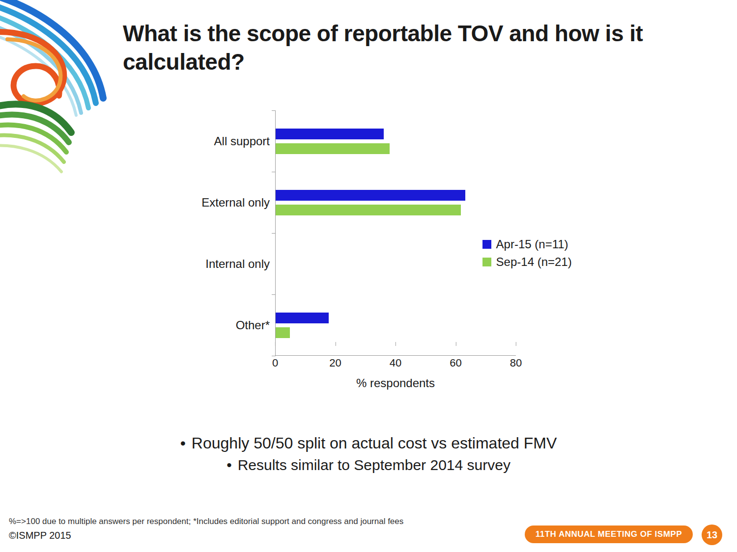What is the scope of reportable TOV and how is it calculated?
All support
External only
Internal only
Other*
0 20 40 60 80
% respondents
Apr-15 (n=11)
Sep-14 (n=21)
Roughly 50/50 split on actual cost vs estimated FMV
Results similar to September 2014 survey
%=>100 due to multiple answers per respondent; *Includes editorial support and congress and journal fees
©ISMPP 2015
11TH ANNUAL MEETING OF ISMPP
13